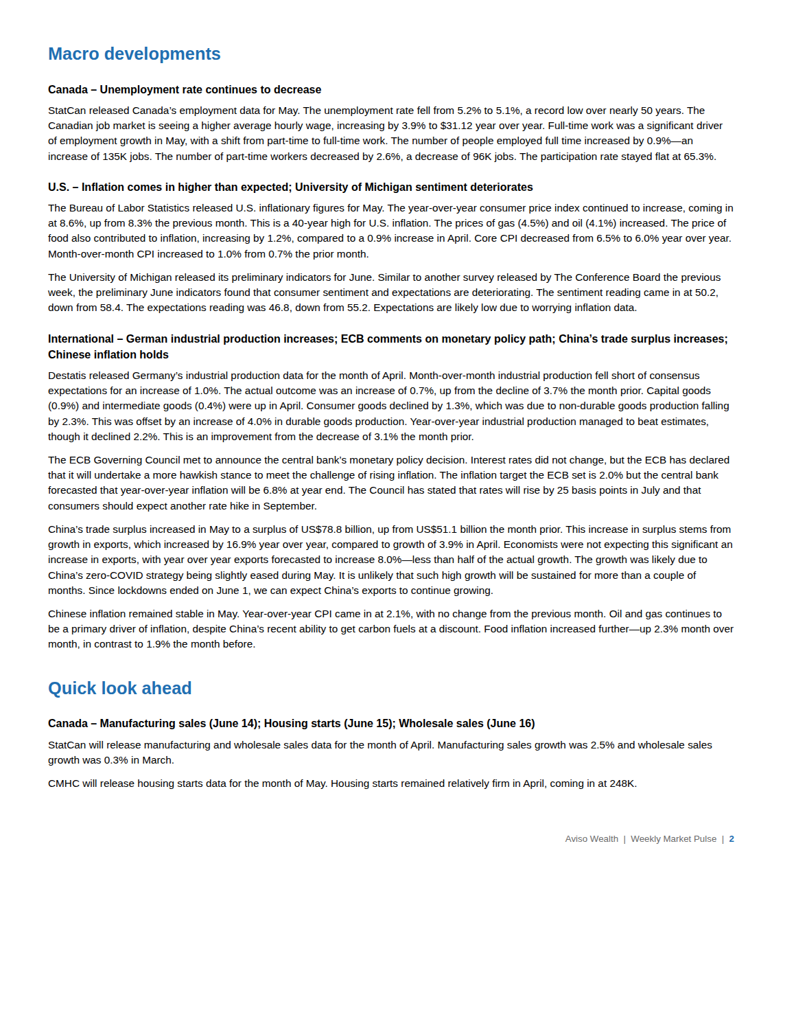Macro developments
Canada – Unemployment rate continues to decrease
StatCan released Canada’s employment data for May. The unemployment rate fell from 5.2% to 5.1%, a record low over nearly 50 years. The Canadian job market is seeing a higher average hourly wage, increasing by 3.9% to $31.12 year over year. Full-time work was a significant driver of employment growth in May, with a shift from part-time to full-time work. The number of people employed full time increased by 0.9%—an increase of 135K jobs. The number of part-time workers decreased by 2.6%, a decrease of 96K jobs. The participation rate stayed flat at 65.3%.
U.S. – Inflation comes in higher than expected; University of Michigan sentiment deteriorates
The Bureau of Labor Statistics released U.S. inflationary figures for May. The year-over-year consumer price index continued to increase, coming in at 8.6%, up from 8.3% the previous month. This is a 40-year high for U.S. inflation. The prices of gas (4.5%) and oil (4.1%) increased. The price of food also contributed to inflation, increasing by 1.2%, compared to a 0.9% increase in April. Core CPI decreased from 6.5% to 6.0% year over year. Month-over-month CPI increased to 1.0% from 0.7% the prior month.
The University of Michigan released its preliminary indicators for June. Similar to another survey released by The Conference Board the previous week, the preliminary June indicators found that consumer sentiment and expectations are deteriorating. The sentiment reading came in at 50.2, down from 58.4. The expectations reading was 46.8, down from 55.2. Expectations are likely low due to worrying inflation data.
International – German industrial production increases; ECB comments on monetary policy path; China’s trade surplus increases; Chinese inflation holds
Destatis released Germany’s industrial production data for the month of April. Month-over-month industrial production fell short of consensus expectations for an increase of 1.0%. The actual outcome was an increase of 0.7%, up from the decline of 3.7% the month prior. Capital goods (0.9%) and intermediate goods (0.4%) were up in April. Consumer goods declined by 1.3%, which was due to non-durable goods production falling by 2.3%. This was offset by an increase of 4.0% in durable goods production. Year-over-year industrial production managed to beat estimates, though it declined 2.2%. This is an improvement from the decrease of 3.1% the month prior.
The ECB Governing Council met to announce the central bank’s monetary policy decision. Interest rates did not change, but the ECB has declared that it will undertake a more hawkish stance to meet the challenge of rising inflation. The inflation target the ECB set is 2.0% but the central bank forecasted that year-over-year inflation will be 6.8% at year end. The Council has stated that rates will rise by 25 basis points in July and that consumers should expect another rate hike in September.
China’s trade surplus increased in May to a surplus of US$78.8 billion, up from US$51.1 billion the month prior. This increase in surplus stems from growth in exports, which increased by 16.9% year over year, compared to growth of 3.9% in April. Economists were not expecting this significant an increase in exports, with year over year exports forecasted to increase 8.0%—less than half of the actual growth. The growth was likely due to China’s zero-COVID strategy being slightly eased during May. It is unlikely that such high growth will be sustained for more than a couple of months. Since lockdowns ended on June 1, we can expect China’s exports to continue growing.
Chinese inflation remained stable in May. Year-over-year CPI came in at 2.1%, with no change from the previous month. Oil and gas continues to be a primary driver of inflation, despite China’s recent ability to get carbon fuels at a discount. Food inflation increased further—up 2.3% month over month, in contrast to 1.9% the month before.
Quick look ahead
Canada – Manufacturing sales (June 14); Housing starts (June 15); Wholesale sales (June 16)
StatCan will release manufacturing and wholesale sales data for the month of April. Manufacturing sales growth was 2.5% and wholesale sales growth was 0.3% in March.
CMHC will release housing starts data for the month of May. Housing starts remained relatively firm in April, coming in at 248K.
Aviso Wealth | Weekly Market Pulse | 2